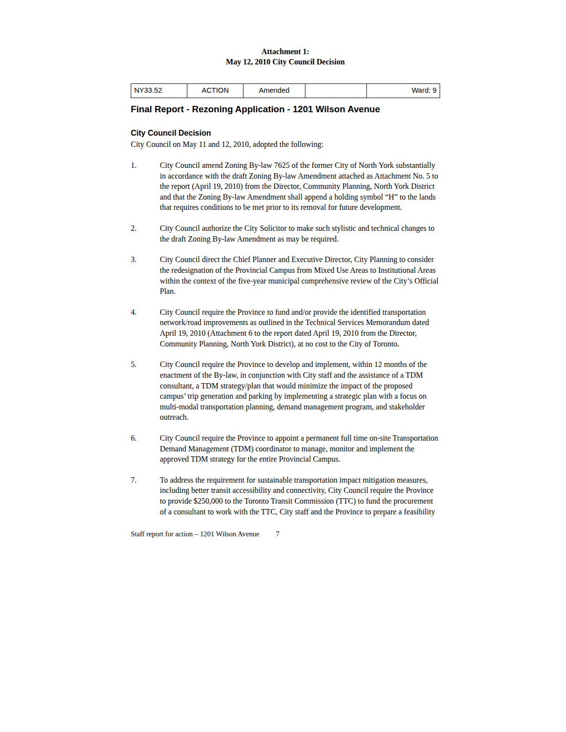Attachment 1:
May 12, 2010 City Council Decision
| NY33.52 | ACTION | Amended | | Ward: 9 |
Final Report - Rezoning Application - 1201 Wilson Avenue
City Council Decision
City Council on May 11 and 12, 2010, adopted the following:
1. City Council amend Zoning By-law 7625 of the former City of North York substantially in accordance with the draft Zoning By-law Amendment attached as Attachment No. 5 to the report (April 19, 2010) from the Director, Community Planning, North York District and that the Zoning By-law Amendment shall append a holding symbol “H” to the lands that requires conditions to be met prior to its removal for future development.
2. City Council authorize the City Solicitor to make such stylistic and technical changes to the draft Zoning By-law Amendment as may be required.
3. City Council direct the Chief Planner and Executive Director, City Planning to consider the redesignation of the Provincial Campus from Mixed Use Areas to Institutional Areas within the context of the five-year municipal comprehensive review of the City’s Official Plan.
4. City Council require the Province to fund and/or provide the identified transportation network/road improvements as outlined in the Technical Services Memorandum dated April 19, 2010 (Attachment 6 to the report dated April 19, 2010 from the Director, Community Planning, North York District), at no cost to the City of Toronto.
5. City Council require the Province to develop and implement, within 12 months of the enactment of the By-law, in conjunction with City staff and the assistance of a TDM consultant, a TDM strategy/plan that would minimize the impact of the proposed campus’ trip generation and parking by implementing a strategic plan with a focus on multi-modal transportation planning, demand management program, and stakeholder outreach.
6. City Council require the Province to appoint a permanent full time on-site Transportation Demand Management (TDM) coordinator to manage, monitor and implement the approved TDM strategy for the entire Provincial Campus.
7. To address the requirement for sustainable transportation impact mitigation measures, including better transit accessibility and connectivity, City Council require the Province to provide $250,000 to the Toronto Transit Commission (TTC) to fund the procurement of a consultant to work with the TTC, City staff and the Province to prepare a feasibility
Staff report for action – 1201 Wilson Avenue7